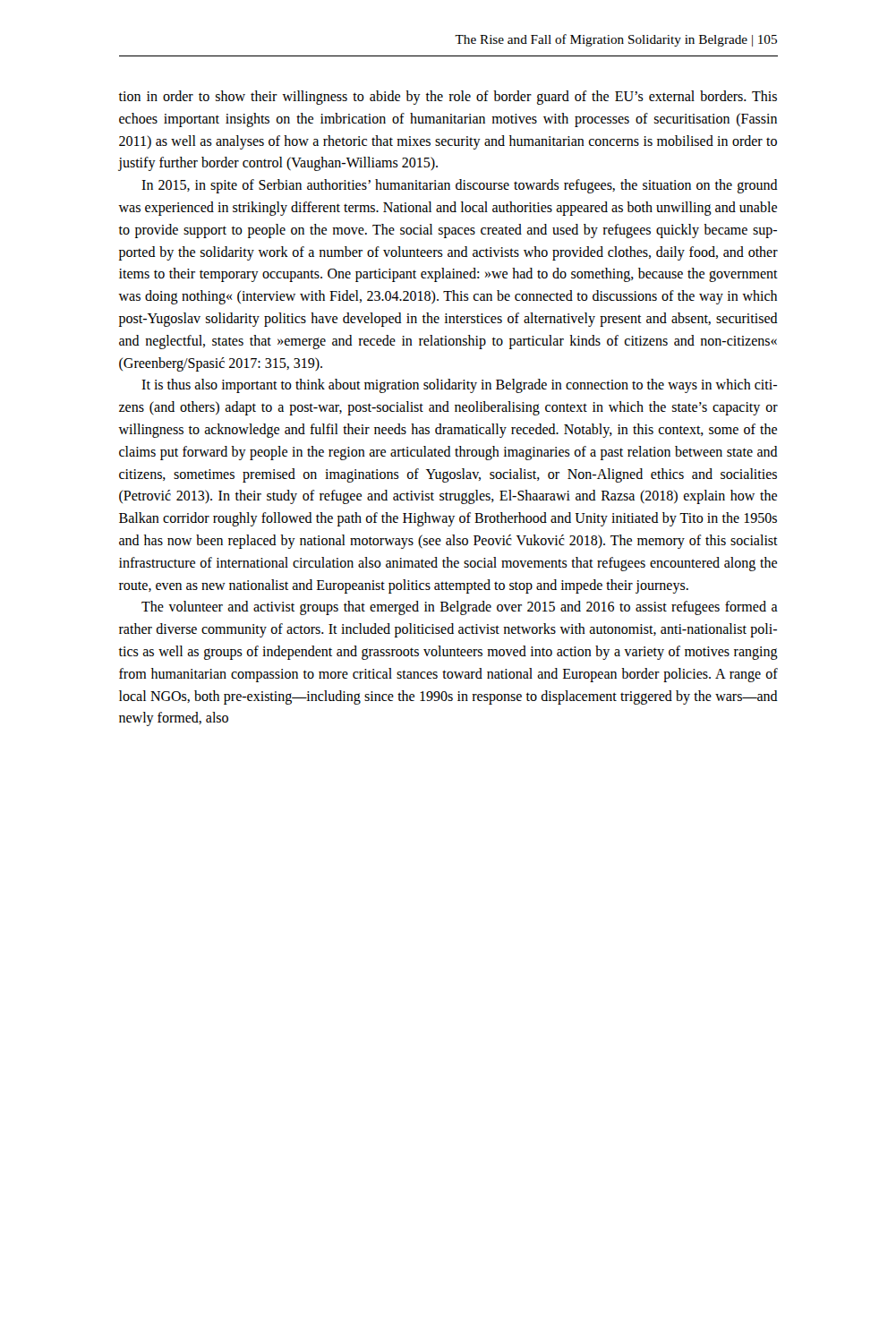The Rise and Fall of Migration Solidarity in Belgrade | 105
tion in order to show their willingness to abide by the role of border guard of the EU’s external borders. This echoes important insights on the imbrication of humanitarian motives with processes of securitisation (Fassin 2011) as well as analyses of how a rhetoric that mixes security and humanitarian concerns is mobilised in order to justify further border control (Vaughan-Williams 2015).
In 2015, in spite of Serbian authorities’ humanitarian discourse towards refugees, the situation on the ground was experienced in strikingly different terms. National and local authorities appeared as both unwilling and unable to provide support to people on the move. The social spaces created and used by refugees quickly became supported by the solidarity work of a number of volunteers and activists who provided clothes, daily food, and other items to their temporary occupants. One participant explained: »we had to do something, because the government was doing nothing« (interview with Fidel, 23.04.2018). This can be connected to discussions of the way in which post-Yugoslav solidarity politics have developed in the interstices of alternatively present and absent, securitised and neglectful, states that »emerge and recede in relationship to particular kinds of citizens and non-citizens« (Greenberg/Spasić 2017: 315, 319).
It is thus also important to think about migration solidarity in Belgrade in connection to the ways in which citizens (and others) adapt to a post-war, post-socialist and neoliberalising context in which the state’s capacity or willingness to acknowledge and fulfil their needs has dramatically receded. Notably, in this context, some of the claims put forward by people in the region are articulated through imaginaries of a past relation between state and citizens, sometimes premised on imaginations of Yugoslav, socialist, or Non-Aligned ethics and socialities (Petrović 2013). In their study of refugee and activist struggles, El-Shaarawi and Razsa (2018) explain how the Balkan corridor roughly followed the path of the Highway of Brotherhood and Unity initiated by Tito in the 1950s and has now been replaced by national motorways (see also Peović Vuković 2018). The memory of this socialist infrastructure of international circulation also animated the social movements that refugees encountered along the route, even as new nationalist and Europeanist politics attempted to stop and impede their journeys.
The volunteer and activist groups that emerged in Belgrade over 2015 and 2016 to assist refugees formed a rather diverse community of actors. It included politicised activist networks with autonomist, anti-nationalist politics as well as groups of independent and grassroots volunteers moved into action by a variety of motives ranging from humanitarian compassion to more critical stances toward national and European border policies. A range of local NGOs, both pre-existing—including since the 1990s in response to displacement triggered by the wars—and newly formed, also